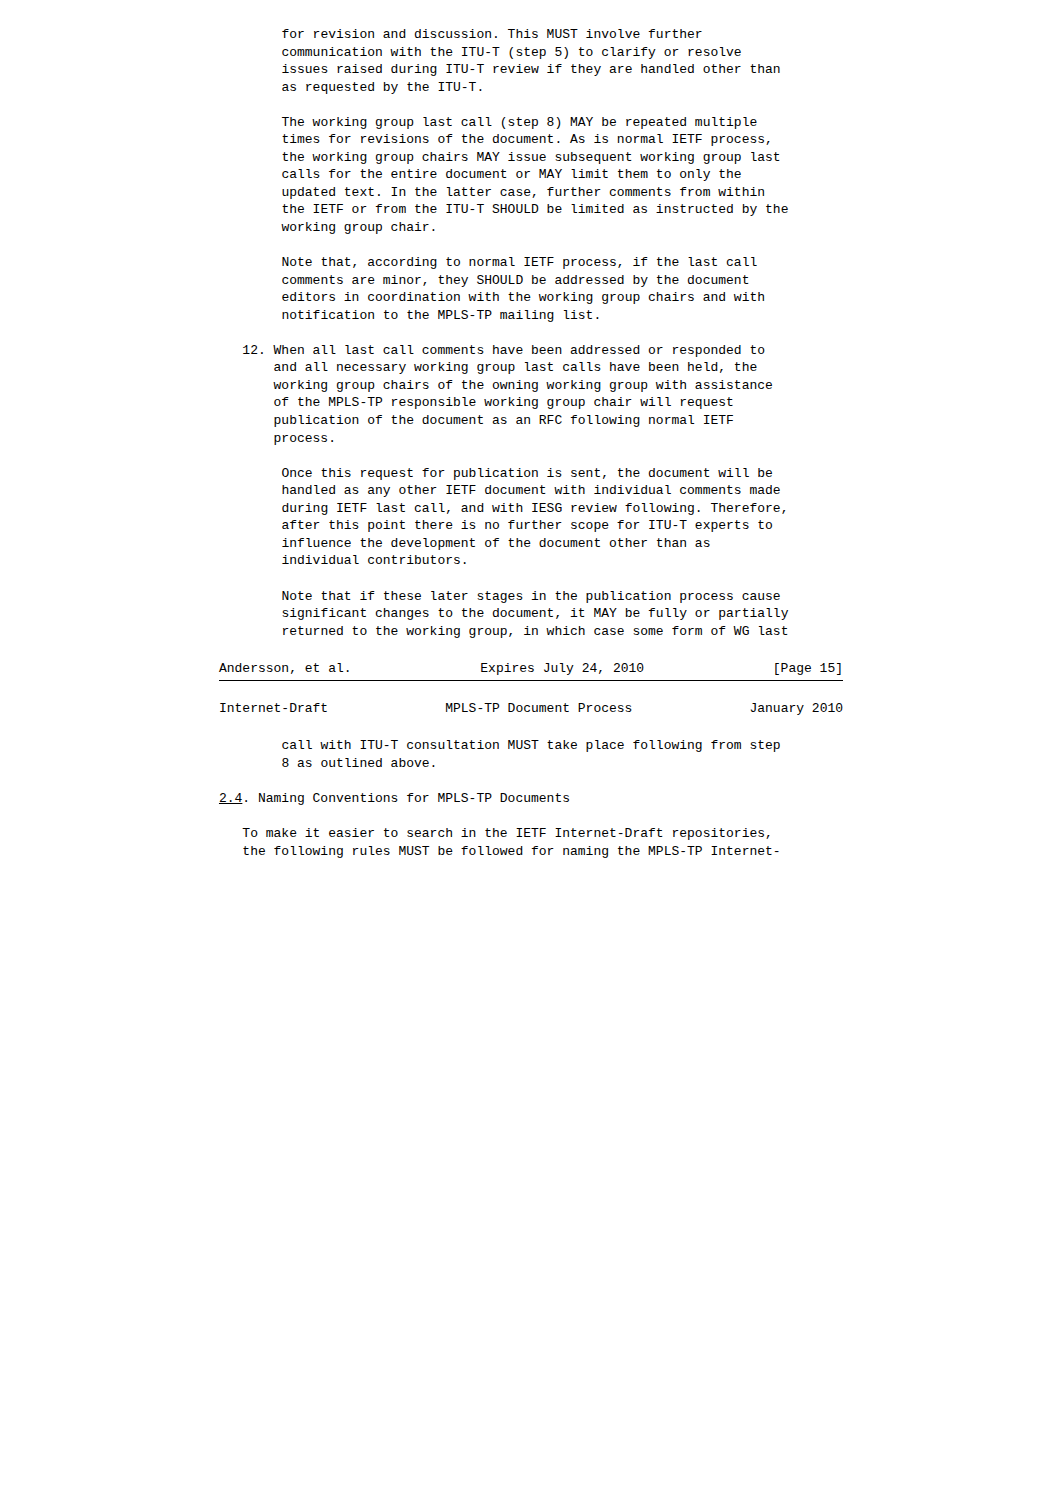for revision and discussion. This MUST involve further
        communication with the ITU-T (step 5) to clarify or resolve
        issues raised during ITU-T review if they are handled other than
        as requested by the ITU-T.

        The working group last call (step 8) MAY be repeated multiple
        times for revisions of the document. As is normal IETF process,
        the working group chairs MAY issue subsequent working group last
        calls for the entire document or MAY limit them to only the
        updated text. In the latter case, further comments from within
        the IETF or from the ITU-T SHOULD be limited as instructed by the
        working group chair.

        Note that, according to normal IETF process, if the last call
        comments are minor, they SHOULD be addressed by the document
        editors in coordination with the working group chairs and with
        notification to the MPLS-TP mailing list.

   12. When all last call comments have been addressed or responded to
       and all necessary working group last calls have been held, the
       working group chairs of the owning working group with assistance
       of the MPLS-TP responsible working group chair will request
       publication of the document as an RFC following normal IETF
       process.

        Once this request for publication is sent, the document will be
        handled as any other IETF document with individual comments made
        during IETF last call, and with IESG review following. Therefore,
        after this point there is no further scope for ITU-T experts to
        influence the development of the document other than as
        individual contributors.

        Note that if these later stages in the publication process cause
        significant changes to the document, it MAY be fully or partially
        returned to the working group, in which case some form of WG last
Andersson, et al. Expires July 24, 2010 [Page 15]
Internet-Draft MPLS-TP Document Process January 2010
        call with ITU-T consultation MUST take place following from step
        8 as outlined above.

2.4. Naming Conventions for MPLS-TP Documents

   To make it easier to search in the IETF Internet-Draft repositories,
   the following rules MUST be followed for naming the MPLS-TP Internet-